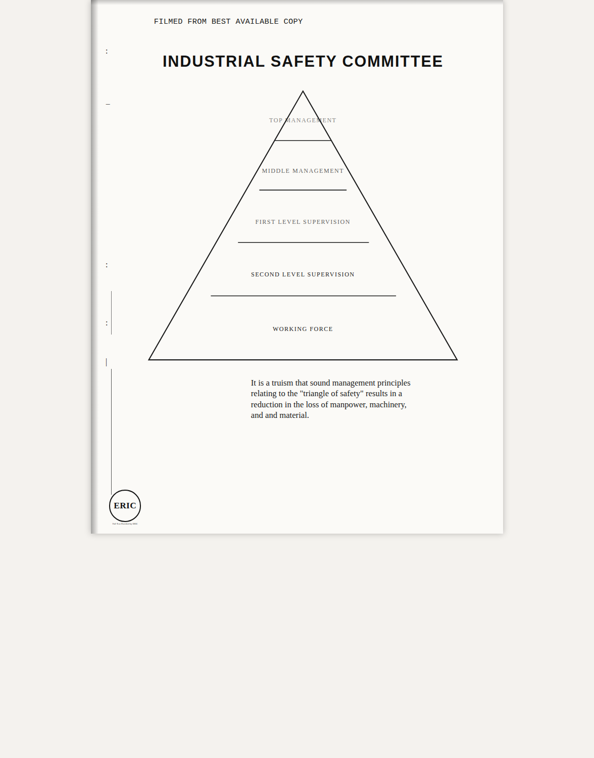: − : : |
FILMED FROM BEST AVAILABLE COPY
INDUSTRIAL SAFETY COMMITTEE
TOP MANAGEMENT MIDDLE MANAGEMENT FIRST LEVEL SUPERVISION SECOND LEVEL SUPERVISION WORKING FORCE
It is a truism that sound management principles relating to the "triangle of safety" results in a reduction in the loss of manpower, machinery, and and material.
Full Text Provided by ERIC